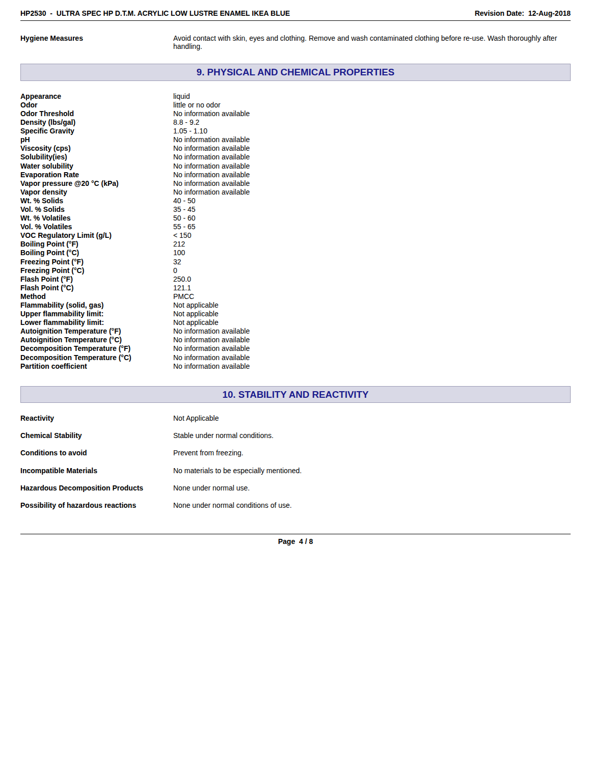HP2530 - ULTRA SPEC HP D.T.M. ACRYLIC LOW LUSTRE ENAMEL IKEA BLUE
Revision Date: 12-Aug-2018
Hygiene Measures
Avoid contact with skin, eyes and clothing. Remove and wash contaminated clothing before re-use. Wash thoroughly after handling.
9. PHYSICAL AND CHEMICAL PROPERTIES
| Appearance | liquid |
| Odor | little or no odor |
| Odor Threshold | No information available |
| Density (lbs/gal) | 8.8 - 9.2 |
| Specific Gravity | 1.05 - 1.10 |
| pH | No information available |
| Viscosity (cps) | No information available |
| Solubility(ies) | No information available |
| Water solubility | No information available |
| Evaporation Rate | No information available |
| Vapor pressure @20 °C (kPa) | No information available |
| Vapor density | No information available |
| Wt. % Solids | 40 - 50 |
| Vol. % Solids | 35 - 45 |
| Wt. % Volatiles | 50 - 60 |
| Vol. % Volatiles | 55 - 65 |
| VOC Regulatory Limit (g/L) | < 150 |
| Boiling Point (°F) | 212 |
| Boiling Point (°C) | 100 |
| Freezing Point (°F) | 32 |
| Freezing Point (°C) | 0 |
| Flash Point (°F) | 250.0 |
| Flash Point (°C) | 121.1 |
| Method | PMCC |
| Flammability (solid, gas) | Not applicable |
| Upper flammability limit: | Not applicable |
| Lower flammability limit: | Not applicable |
| Autoignition Temperature (°F) | No information available |
| Autoignition Temperature (°C) | No information available |
| Decomposition Temperature (°F) | No information available |
| Decomposition Temperature (°C) | No information available |
| Partition coefficient | No information available |
10. STABILITY AND REACTIVITY
| Reactivity | Not Applicable |
| Chemical Stability | Stable under normal conditions. |
| Conditions to avoid | Prevent from freezing. |
| Incompatible Materials | No materials to be especially mentioned. |
| Hazardous Decomposition Products | None under normal use. |
| Possibility of hazardous reactions | None under normal conditions of use. |
Page 4 / 8